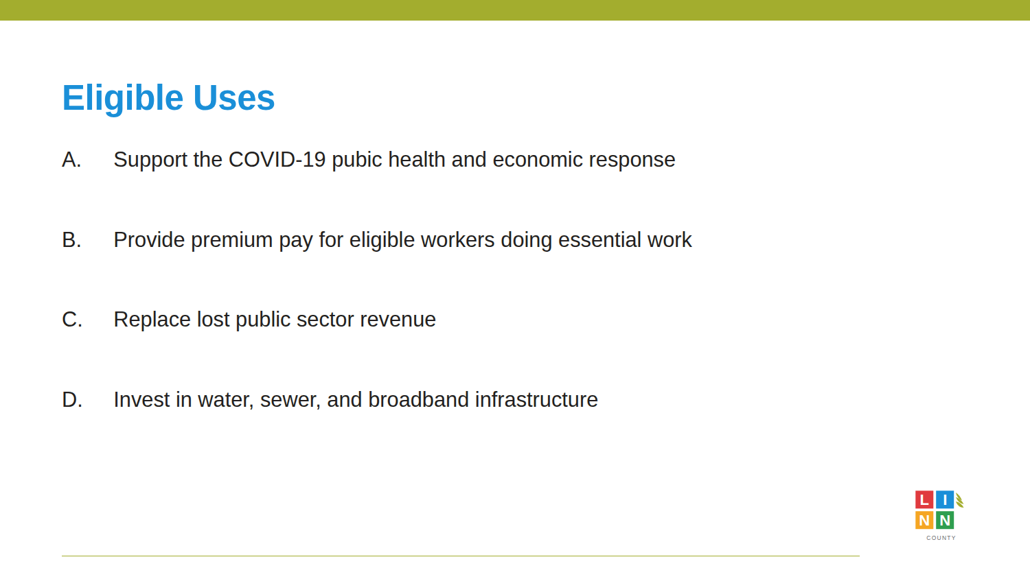Eligible Uses
A. Support the COVID-19 pubic health and economic response
B. Provide premium pay for eligible workers doing essential work
C. Replace lost public sector revenue
D. Invest in water, sewer, and broadband infrastructure
L I N N COUNTY